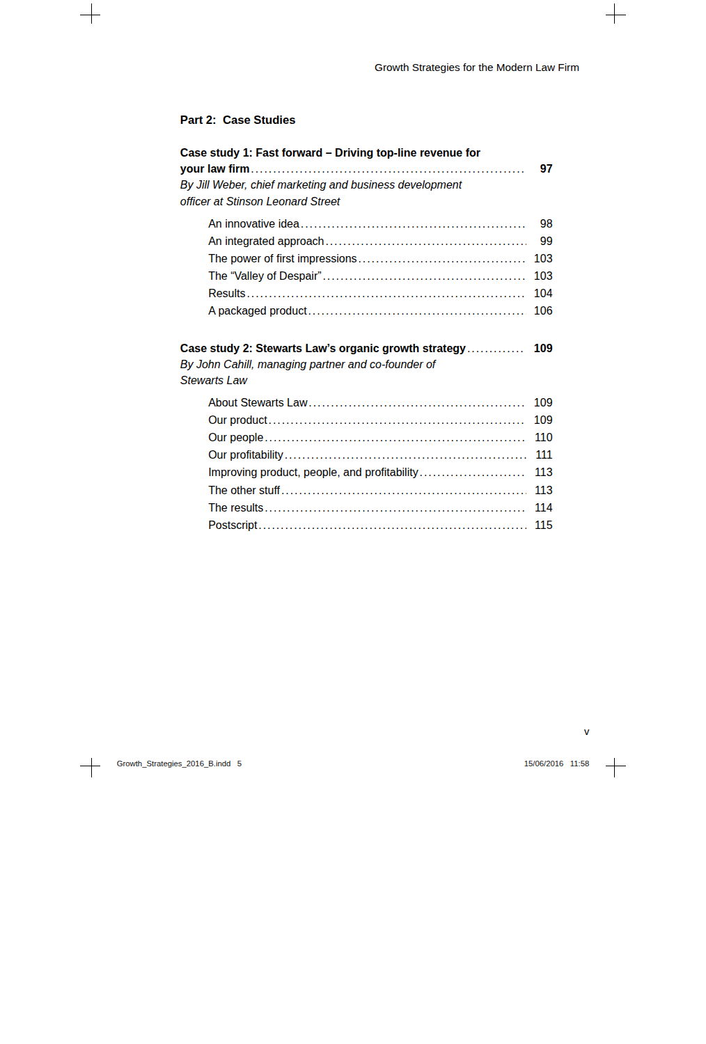Growth Strategies for the Modern Law Firm
Part 2: Case Studies
Case study 1: Fast forward – Driving top-line revenue for
your law firm ................................................................................. 97
By Jill Weber, chief marketing and business development
officer at Stinson Leonard Street
An innovative idea .......................................................................... 98
An integrated approach .......................................................................... 99
The power of first impressions .......................................................................... 103
The “Valley of Despair” .......................................................................... 103
Results .......................................................................... 104
A packaged product .......................................................................... 106
Case study 2: Stewarts Law’s organic growth strategy ............. 109
By John Cahill, managing partner and co-founder of
Stewarts Law
About Stewarts Law .......................................................................... 109
Our product .......................................................................... 109
Our people .......................................................................... 110
Our profitability .......................................................................... 111
Improving product, people, and profitability .......................................................................... 113
The other stuff .......................................................................... 113
The results .......................................................................... 114
Postscript .......................................................................... 115
v
Growth_Strategies_2016_B.indd 5 15/06/2016 11:58